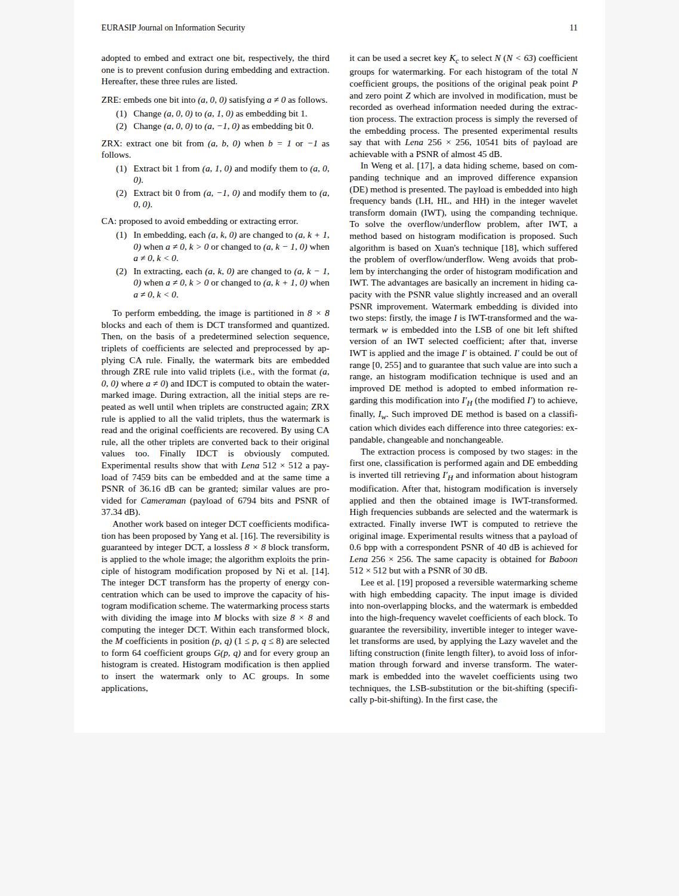EURASIP Journal on Information Security 11
adopted to embed and extract one bit, respectively, the third one is to prevent confusion during embedding and extraction. Hereafter, these three rules are listed.
ZRE: embeds one bit into (a, 0, 0) satisfying a ≠ 0 as follows.
Change (a, 0, 0) to (a, 1, 0) as embedding bit 1.
Change (a, 0, 0) to (a, −1, 0) as embedding bit 0.
ZRX: extract one bit from (a, b, 0) when b = 1 or −1 as follows.
Extract bit 1 from (a, 1, 0) and modify them to (a, 0, 0).
Extract bit 0 from (a, −1, 0) and modify them to (a, 0, 0).
CA: proposed to avoid embedding or extracting error.
In embedding, each (a, k, 0) are changed to (a, k + 1, 0) when a ≠ 0, k > 0 or changed to (a, k − 1, 0) when a ≠ 0, k < 0.
In extracting, each (a, k, 0) are changed to (a, k − 1, 0) when a ≠ 0, k > 0 or changed to (a, k + 1, 0) when a ≠ 0, k < 0.
To perform embedding, the image is partitioned in 8 × 8 blocks and each of them is DCT transformed and quantized. Then, on the basis of a predetermined selection sequence, triplets of coefficients are selected and preprocessed by applying CA rule. Finally, the watermark bits are embedded through ZRE rule into valid triplets (i.e., with the format (a, 0, 0) where a ≠ 0) and IDCT is computed to obtain the watermarked image. During extraction, all the initial steps are repeated as well until when triplets are constructed again; ZRX rule is applied to all the valid triplets, thus the watermark is read and the original coefficients are recovered. By using CA rule, all the other triplets are converted back to their original values too. Finally IDCT is obviously computed. Experimental results show that with Lena 512 × 512 a payload of 7459 bits can be embedded and at the same time a PSNR of 36.16 dB can be granted; similar values are provided for Cameraman (payload of 6794 bits and PSNR of 37.34 dB).
Another work based on integer DCT coefficients modification has been proposed by Yang et al. [16]. The reversibility is guaranteed by integer DCT, a lossless 8 × 8 block transform, is applied to the whole image; the algorithm exploits the principle of histogram modification proposed by Ni et al. [14]. The integer DCT transform has the property of energy concentration which can be used to improve the capacity of histogram modification scheme. The watermarking process starts with dividing the image into M blocks with size 8 × 8 and computing the integer DCT. Within each transformed block, the M coefficients in position (p, q) (1 ≤ p, q ≤ 8) are selected to form 64 coefficient groups G(p, q) and for every group an histogram is created. Histogram modification is then applied to insert the watermark only to AC groups. In some applications,
it can be used a secret key Kc to select N (N < 63) coefficient groups for watermarking. For each histogram of the total N coefficient groups, the positions of the original peak point P and zero point Z which are involved in modification, must be recorded as overhead information needed during the extraction process. The extraction process is simply the reversed of the embedding process. The presented experimental results say that with Lena 256 × 256, 10541 bits of payload are achievable with a PSNR of almost 45 dB.
In Weng et al. [17], a data hiding scheme, based on companding technique and an improved difference expansion (DE) method is presented. The payload is embedded into high frequency bands (LH, HL, and HH) in the integer wavelet transform domain (IWT), using the companding technique. To solve the overflow/underflow problem, after IWT, a method based on histogram modification is proposed. Such algorithm is based on Xuan's technique [18], which suffered the problem of overflow/underflow. Weng avoids that problem by interchanging the order of histogram modification and IWT. The advantages are basically an increment in hiding capacity with the PSNR value slightly increased and an overall PSNR improvement. Watermark embedding is divided into two steps: firstly, the image I is IWT-transformed and the watermark w is embedded into the LSB of one bit left shifted version of an IWT selected coefficient; after that, inverse IWT is applied and the image I′ is obtained. I′ could be out of range [0, 255] and to guarantee that such value are into such a range, an histogram modification technique is used and an improved DE method is adopted to embed information regarding this modification into I′H (the modified I′) to achieve, finally, Iw. Such improved DE method is based on a classification which divides each difference into three categories: expandable, changeable and nonchangeable.
The extraction process is composed by two stages: in the first one, classification is performed again and DE embedding is inverted till retrieving I′H and information about histogram modification. After that, histogram modification is inversely applied and then the obtained image is IWT-transformed. High frequencies subbands are selected and the watermark is extracted. Finally inverse IWT is computed to retrieve the original image. Experimental results witness that a payload of 0.6 bpp with a correspondent PSNR of 40 dB is achieved for Lena 256 × 256. The same capacity is obtained for Baboon 512 × 512 but with a PSNR of 30 dB.
Lee et al. [19] proposed a reversible watermarking scheme with high embedding capacity. The input image is divided into non-overlapping blocks, and the watermark is embedded into the high-frequency wavelet coefficients of each block. To guarantee the reversibility, invertible integer to integer wavelet transforms are used, by applying the Lazy wavelet and the lifting construction (finite length filter), to avoid loss of information through forward and inverse transform. The watermark is embedded into the wavelet coefficients using two techniques, the LSB-substitution or the bit-shifting (specifically p-bit-shifting). In the first case, the